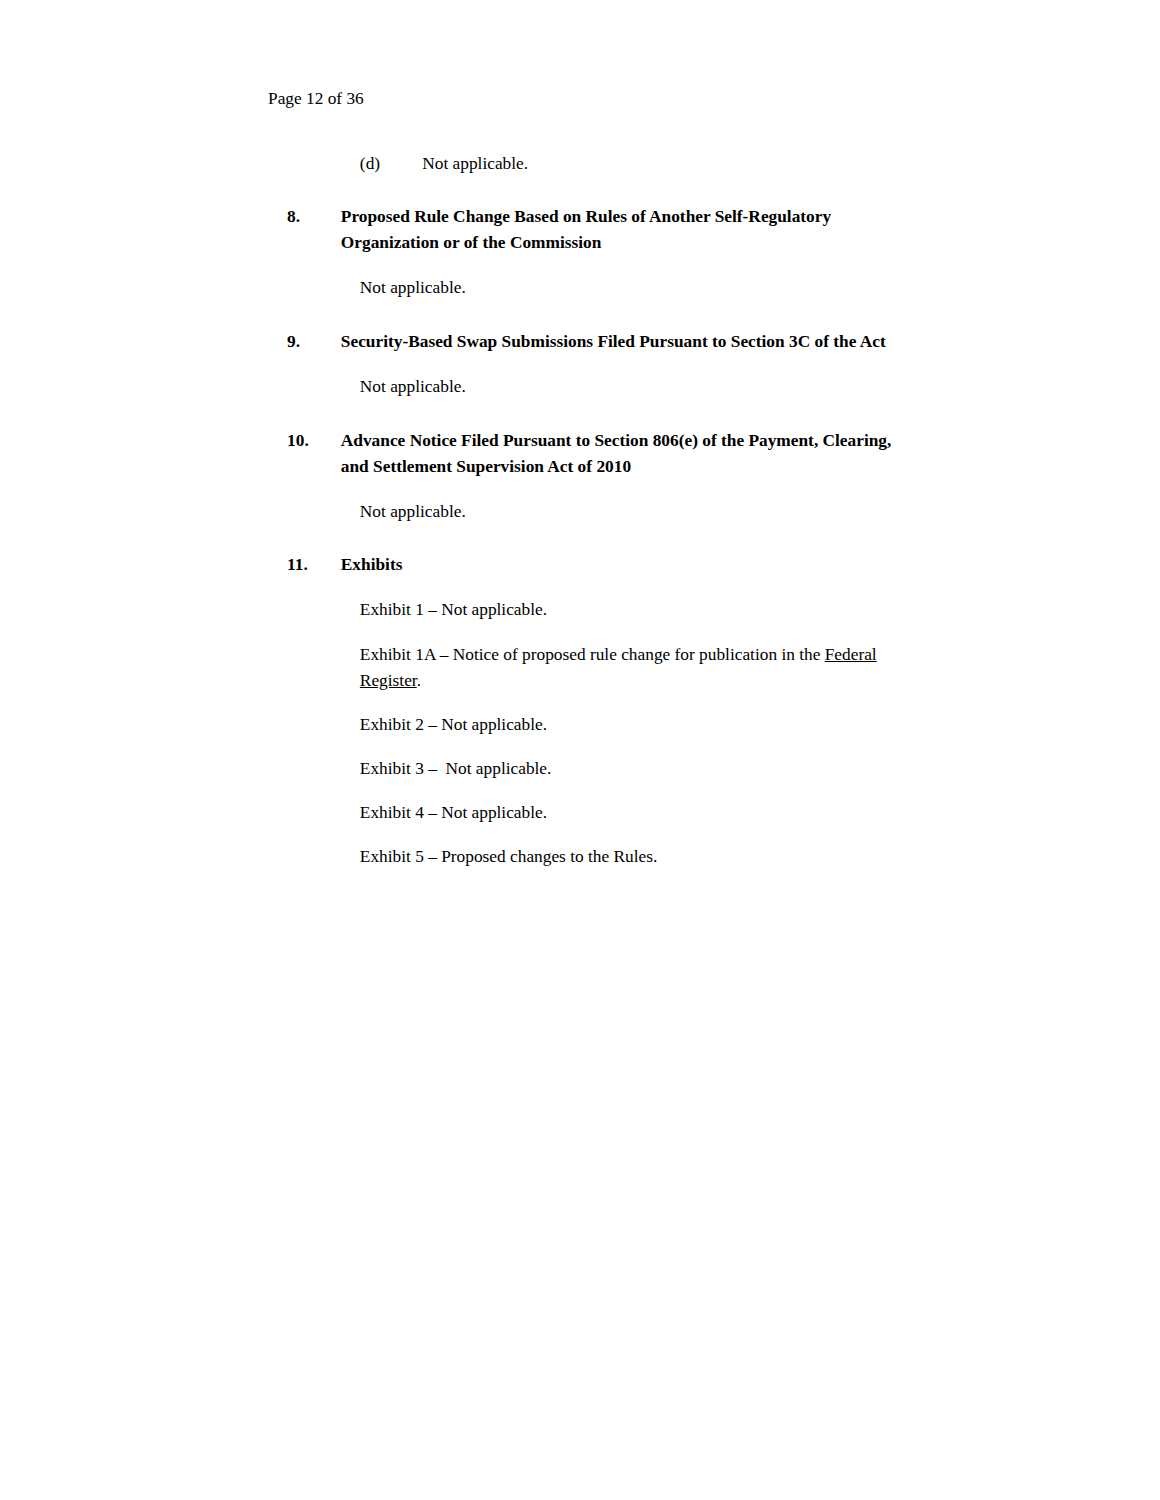Page 12 of 36
(d)
Not applicable.
8.
Proposed Rule Change Based on Rules of Another Self-Regulatory Organization or of the Commission
Not applicable.
9.
Security-Based Swap Submissions Filed Pursuant to Section 3C of the Act
Not applicable.
10.
Advance Notice Filed Pursuant to Section 806(e) of the Payment, Clearing, and Settlement Supervision Act of 2010
Not applicable.
11.
Exhibits
Exhibit 1 – Not applicable.
Exhibit 1A – Notice of proposed rule change for publication in the Federal Register.
Exhibit 2 – Not applicable.
Exhibit 3 – Not applicable.
Exhibit 4 – Not applicable.
Exhibit 5 – Proposed changes to the Rules.